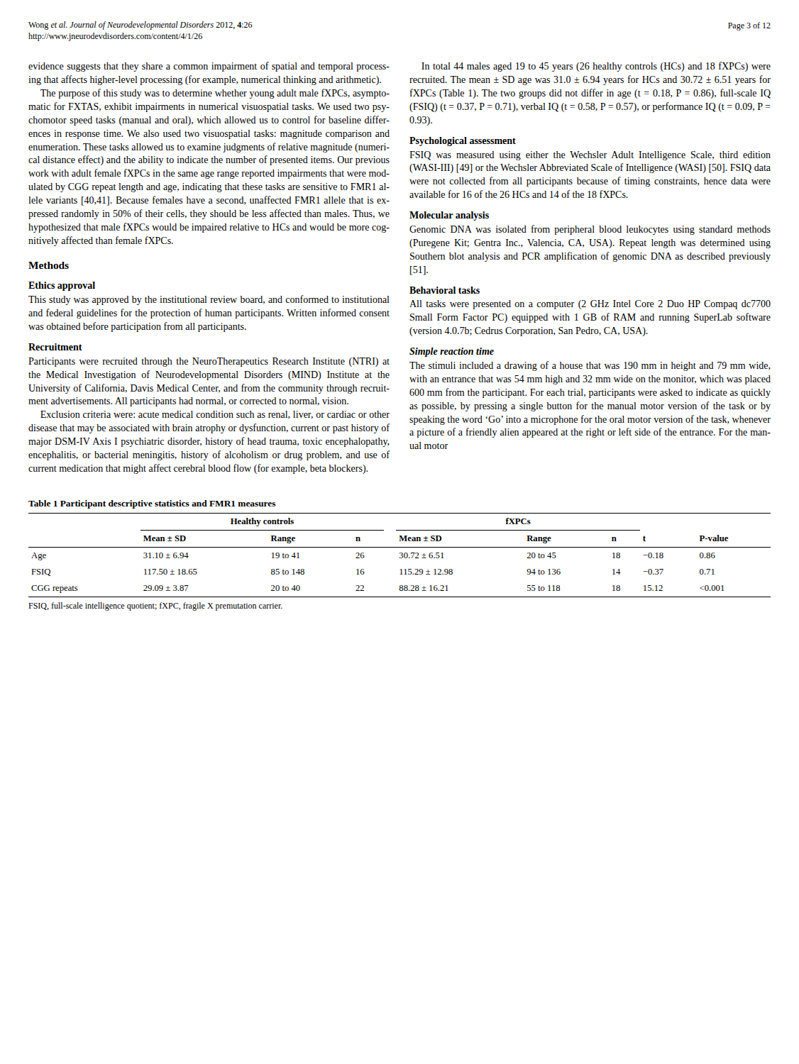Wong et al. Journal of Neurodevelopmental Disorders 2012, 4:26
http://www.jneurodevdisorders.com/content/4/1/26
Page 3 of 12
evidence suggests that they share a common impairment of spatial and temporal processing that affects higher-level processing (for example, numerical thinking and arithmetic).
The purpose of this study was to determine whether young adult male fXPCs, asymptomatic for FXTAS, exhibit impairments in numerical visuospatial tasks. We used two psychomotor speed tasks (manual and oral), which allowed us to control for baseline differences in response time. We also used two visuospatial tasks: magnitude comparison and enumeration. These tasks allowed us to examine judgments of relative magnitude (numerical distance effect) and the ability to indicate the number of presented items. Our previous work with adult female fXPCs in the same age range reported impairments that were modulated by CGG repeat length and age, indicating that these tasks are sensitive to FMR1 allele variants [40,41]. Because females have a second, unaffected FMR1 allele that is expressed randomly in 50% of their cells, they should be less affected than males. Thus, we hypothesized that male fXPCs would be impaired relative to HCs and would be more cognitively affected than female fXPCs.
Methods
Ethics approval
This study was approved by the institutional review board, and conformed to institutional and federal guidelines for the protection of human participants. Written informed consent was obtained before participation from all participants.
Recruitment
Participants were recruited through the NeuroTherapeutics Research Institute (NTRI) at the Medical Investigation of Neurodevelopmental Disorders (MIND) Institute at the University of California, Davis Medical Center, and from the community through recruitment advertisements. All participants had normal, or corrected to normal, vision.
Exclusion criteria were: acute medical condition such as renal, liver, or cardiac or other disease that may be associated with brain atrophy or dysfunction, current or past history of major DSM-IV Axis I psychiatric disorder, history of head trauma, toxic encephalopathy, encephalitis, or bacterial meningitis, history of alcoholism or drug problem, and use of current medication that might affect cerebral blood flow (for example, beta blockers).
In total 44 males aged 19 to 45 years (26 healthy controls (HCs) and 18 fXPCs) were recruited. The mean ± SD age was 31.0 ± 6.94 years for HCs and 30.72 ± 6.51 years for fXPCs (Table 1). The two groups did not differ in age (t = 0.18, P = 0.86), full-scale IQ (FSIQ) (t = 0.37, P = 0.71), verbal IQ (t = 0.58, P = 0.57), or performance IQ (t = 0.09, P = 0.93).
Psychological assessment
FSIQ was measured using either the Wechsler Adult Intelligence Scale, third edition (WASI-III) [49] or the Wechsler Abbreviated Scale of Intelligence (WASI) [50]. FSIQ data were not collected from all participants because of timing constraints, hence data were available for 16 of the 26 HCs and 14 of the 18 fXPCs.
Molecular analysis
Genomic DNA was isolated from peripheral blood leukocytes using standard methods (Puregene Kit; Gentra Inc., Valencia, CA, USA). Repeat length was determined using Southern blot analysis and PCR amplification of genomic DNA as described previously [51].
Behavioral tasks
All tasks were presented on a computer (2 GHz Intel Core 2 Duo HP Compaq dc7700 Small Form Factor PC) equipped with 1 GB of RAM and running SuperLab software (version 4.0.7b; Cedrus Corporation, San Pedro, CA, USA).
Simple reaction time
The stimuli included a drawing of a house that was 190 mm in height and 79 mm wide, with an entrance that was 54 mm high and 32 mm wide on the monitor, which was placed 600 mm from the participant. For each trial, participants were asked to indicate as quickly as possible, by pressing a single button for the manual motor version of the task or by speaking the word ‘Go’ into a microphone for the oral motor version of the task, whenever a picture of a friendly alien appeared at the right or left side of the entrance. For the manual motor
Table 1 Participant descriptive statistics and FMR1 measures
| | Healthy controls | | fXPCs | | |
| --- | --- | --- | --- | --- | --- |
| | Mean ± SD | Range | n | | Mean ± SD | Range | n | t | P-value |
| Age | 31.10 ± 6.94 | 19 to 41 | 26 | | 30.72 ± 6.51 | 20 to 45 | 18 | −0.18 | 0.86 |
| FSIQ | 117.50 ± 18.65 | 85 to 148 | 16 | | 115.29 ± 12.98 | 94 to 136 | 14 | −0.37 | 0.71 |
| CGG repeats | 29.09 ± 3.87 | 20 to 40 | 22 | | 88.28 ± 16.21 | 55 to 118 | 18 | 15.12 | <0.001 |
FSIQ, full-scale intelligence quotient; fXPC, fragile X premutation carrier.